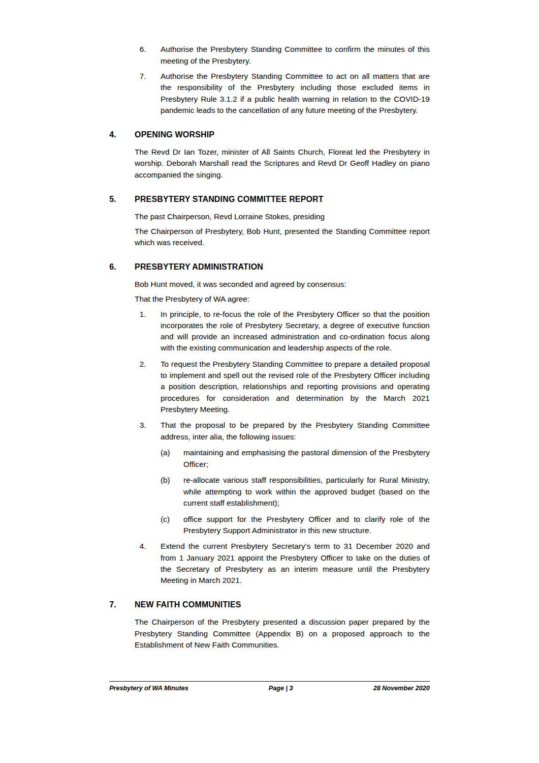6.
Authorise the Presbytery Standing Committee to confirm the minutes of this meeting of the Presbytery.
7.
Authorise the Presbytery Standing Committee to act on all matters that are the responsibility of the Presbytery including those excluded items in Presbytery Rule 3.1.2 if a public health warning in relation to the COVID-19 pandemic leads to the cancellation of any future meeting of the Presbytery.
4. Opening Worship
The Revd Dr Ian Tozer, minister of All Saints Church, Floreat led the Presbytery in worship. Deborah Marshall read the Scriptures and Revd Dr Geoff Hadley on piano accompanied the singing.
5. Presbytery Standing Committee Report
The past Chairperson, Revd Lorraine Stokes, presiding
The Chairperson of Presbytery, Bob Hunt, presented the Standing Committee report which was received.
6. Presbytery Administration
Bob Hunt moved, it was seconded and agreed by consensus:
That the Presbytery of WA agree:
1.
In principle, to re-focus the role of the Presbytery Officer so that the position incorporates the role of Presbytery Secretary, a degree of executive function and will provide an increased administration and co-ordination focus along with the existing communication and leadership aspects of the role.
2.
To request the Presbytery Standing Committee to prepare a detailed proposal to implement and spell out the revised role of the Presbytery Officer including a position description, relationships and reporting provisions and operating procedures for consideration and determination by the March 2021 Presbytery Meeting.
3.
That the proposal to be prepared by the Presbytery Standing Committee address, inter alia, the following issues:
(a)
maintaining and emphasising the pastoral dimension of the Presbytery Officer;
(b)
re-allocate various staff responsibilities, particularly for Rural Ministry, while attempting to work within the approved budget (based on the current staff establishment);
(c)
office support for the Presbytery Officer and to clarify role of the Presbytery Support Administrator in this new structure.
4.
Extend the current Presbytery Secretary’s term to 31 December 2020 and from 1 January 2021 appoint the Presbytery Officer to take on the duties of the Secretary of Presbytery as an interim measure until the Presbytery Meeting in March 2021.
7. New Faith Communities
The Chairperson of the Presbytery presented a discussion paper prepared by the Presbytery Standing Committee (Appendix B) on a proposed approach to the Establishment of New Faith Communities.
Presbytery of WA Minutes
Page | 3
28 November 2020